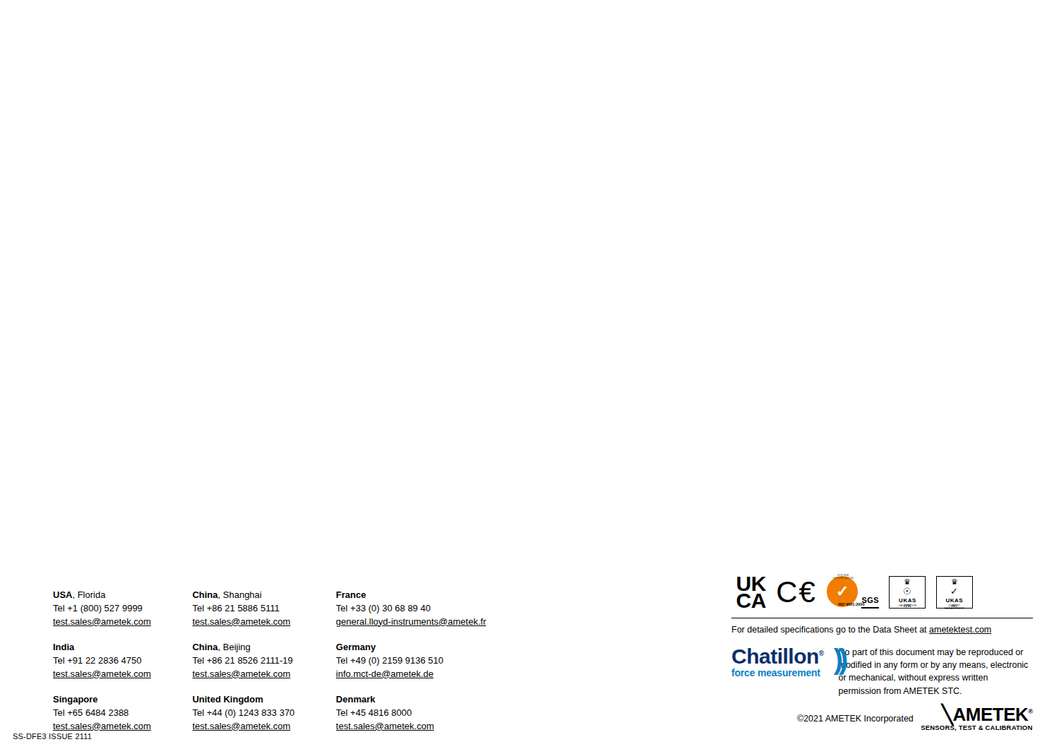USA, Florida
Tel +1 (800) 527 9999
test.sales@ametek.com
India
Tel +91 22 2836 4750
test.sales@ametek.com
Singapore
Tel +65 6484 2388
test.sales@ametek.com
China, Shanghai
Tel +86 21 5886 5111
test.sales@ametek.com
China, Beijing
Tel +86 21 8526 2111-19
test.sales@ametek.com
United Kingdom
Tel +44 (0) 1243 833 370
test.sales@ametek.com
France
Tel +33 (0) 30 68 89 40
general.lloyd-instruments@ametek.fr
Germany
Tel +49 (0) 2159 9136 510
info.mct-de@ametek.de
Denmark
Tel +45 4816 8000
test.sales@ametek.com
UK
CA
C€
✓
SYSTEM CERTIFICATION
ISO 9001:2000
SGS
♛
☉
UKAS
CALIBRATION
0251
♛
✓
UKAS
QUALITY
MANAGEMENT
005
For detailed specifications go to the Data Sheet at ametektest.com
Chatillon®
force measurement
))
No part of this document may be reproduced or modified in any form or by any means, electronic or mechanical, without express written permission from AMETEK STC.
©2021 AMETEK Incorporated
╲AMETEK®
SENSORS, TEST & CALIBRATION
SS-DFE3 ISSUE 2111